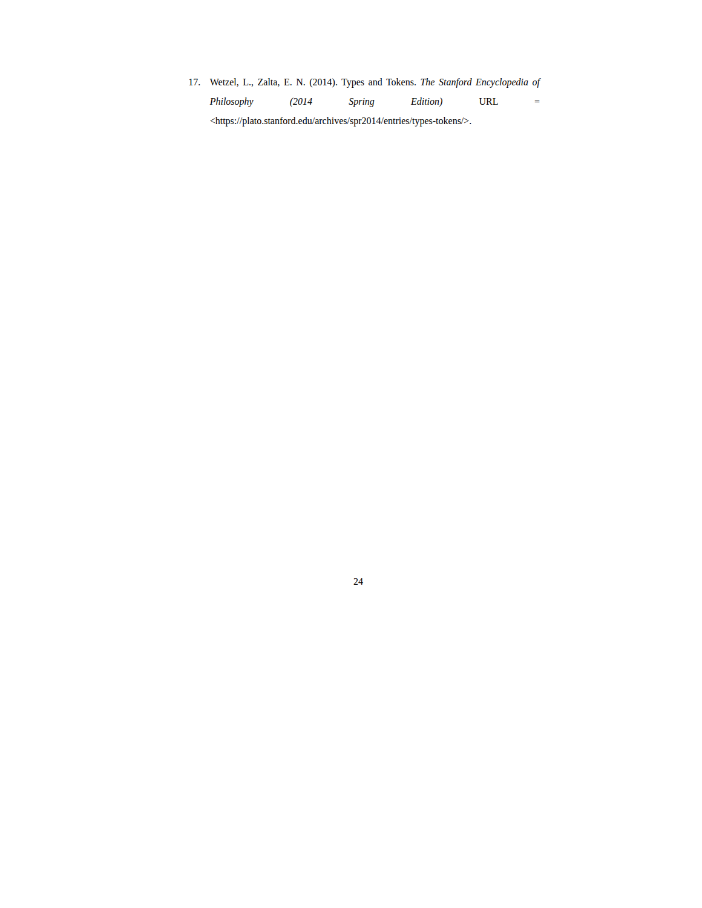Wetzel, L., Zalta, E. N. (2014). Types and Tokens. The Stanford Encyclopedia of Philosophy (2014 Spring Edition) URL = <https://plato.stanford.edu/archives/spr2014/entries/types-tokens/>.
24